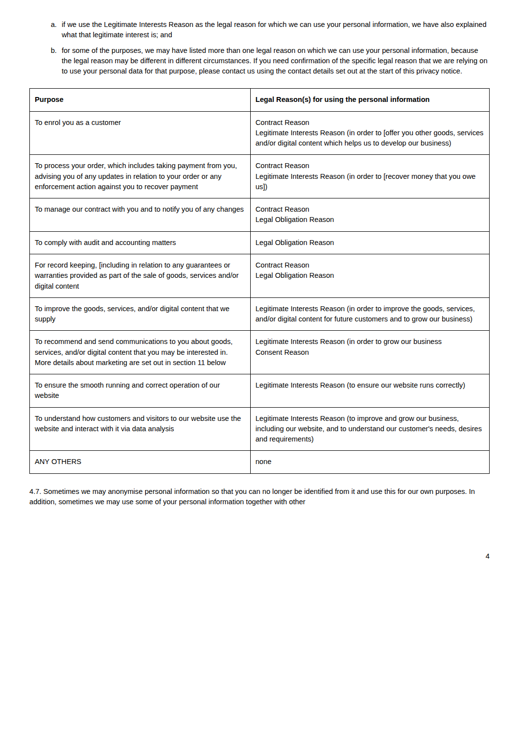if we use the Legitimate Interests Reason as the legal reason for which we can use your personal information, we have also explained what that legitimate interest is; and
for some of the purposes, we may have listed more than one legal reason on which we can use your personal information, because the legal reason may be different in different circumstances. If you need confirmation of the specific legal reason that we are relying on to use your personal data for that purpose, please contact us using the contact details set out at the start of this privacy notice.
| Purpose | Legal Reason(s) for using the personal information |
| --- | --- |
| To enrol you as a customer | Contract Reason Legitimate Interests Reason (in order to [offer you other goods, services and/or digital content which helps us to develop our business) |
| To process your order, which includes taking payment from you, advising you of any updates in relation to your order or any enforcement action against you to recover payment | Contract Reason Legitimate Interests Reason (in order to [recover money that you owe us]) |
| To manage our contract with you and to notify you of any changes | Contract Reason Legal Obligation Reason |
| To comply with audit and accounting matters | Legal Obligation Reason |
| For record keeping, [including in relation to any guarantees or warranties provided as part of the sale of goods, services and/or digital content | Contract Reason Legal Obligation Reason |
| To improve the goods, services, and/or digital content that we supply | Legitimate Interests Reason (in order to improve the goods, services, and/or digital content for future customers and to grow our business) |
| To recommend and send communications to you about goods, services, and/or digital content that you may be interested in. More details about marketing are set out in section 11 below | Legitimate Interests Reason (in order to grow our business Consent Reason |
| To ensure the smooth running and correct operation of our website | Legitimate Interests Reason (to ensure our website runs correctly) |
| To understand how customers and visitors to our website use the website and interact with it via data analysis | Legitimate Interests Reason (to improve and grow our business, including our website, and to understand our customer's needs, desires and requirements) |
| ANY OTHERS | none |
4.7. Sometimes we may anonymise personal information so that you can no longer be identified from it and use this for our own purposes. In addition, sometimes we may use some of your personal information together with other
4